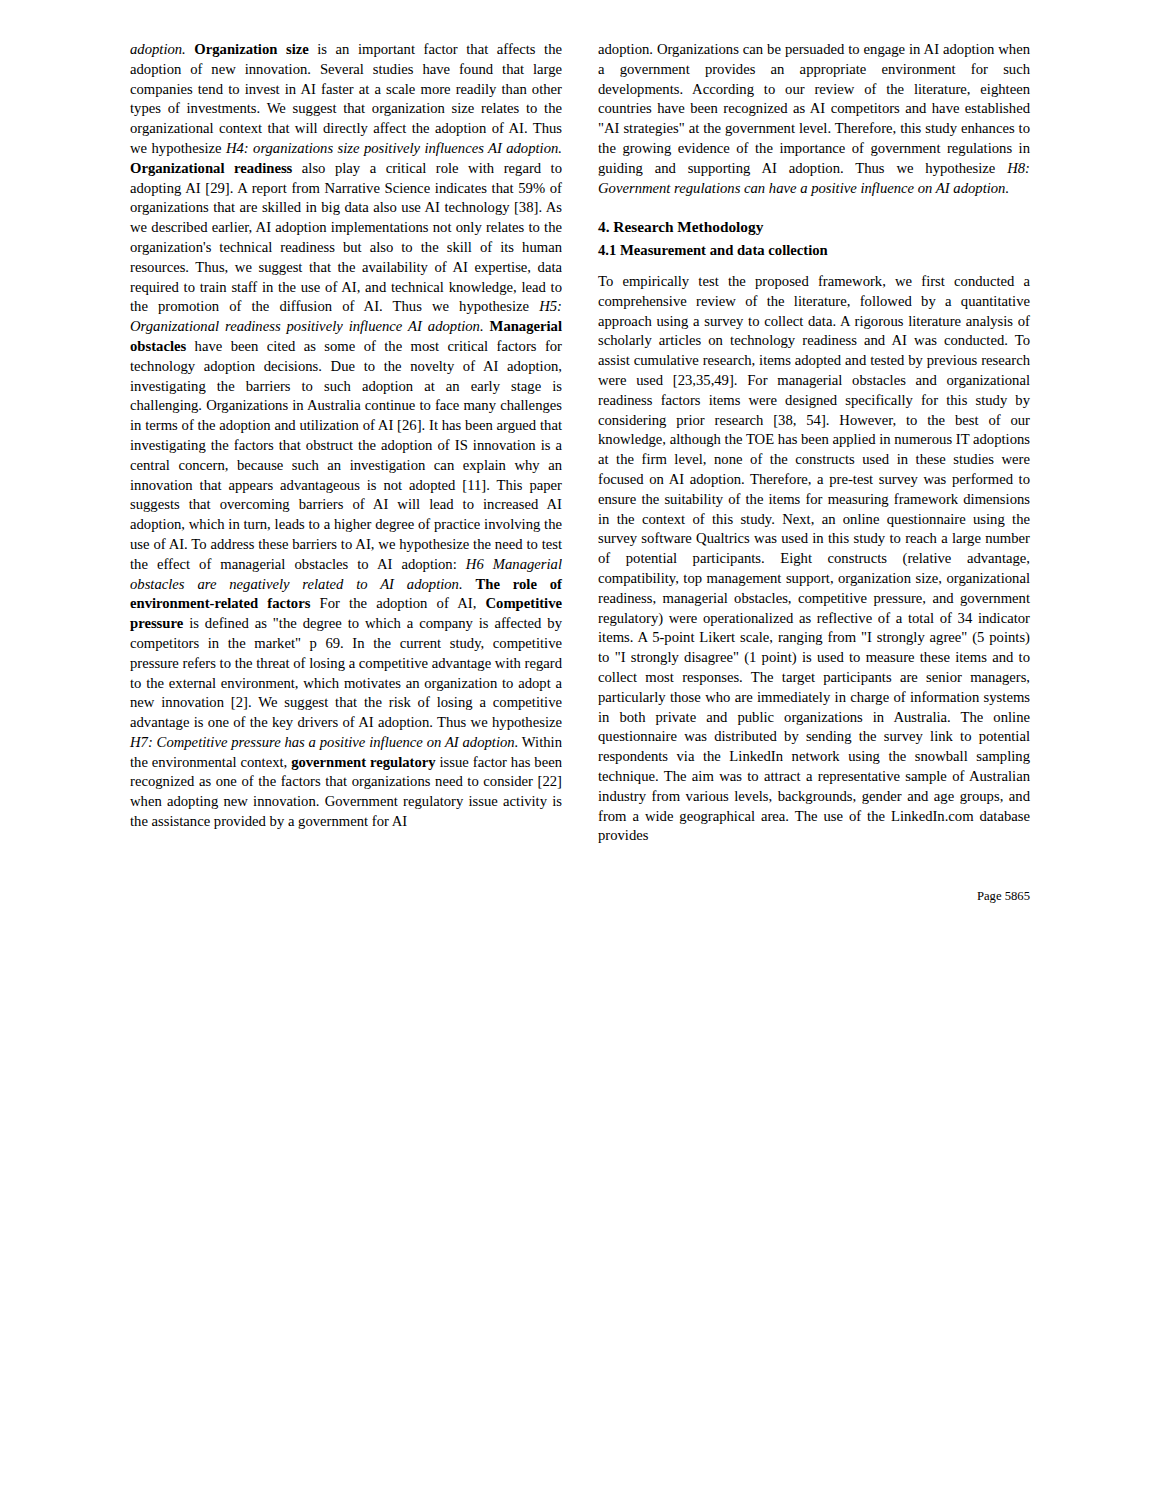adoption. Organization size is an important factor that affects the adoption of new innovation. Several studies have found that large companies tend to invest in AI faster at a scale more readily than other types of investments. We suggest that organization size relates to the organizational context that will directly affect the adoption of AI. Thus we hypothesize H4: organizations size positively influences AI adoption. Organizational readiness also play a critical role with regard to adopting AI [29]. A report from Narrative Science indicates that 59% of organizations that are skilled in big data also use AI technology [38]. As we described earlier, AI adoption implementations not only relates to the organization's technical readiness but also to the skill of its human resources. Thus, we suggest that the availability of AI expertise, data required to train staff in the use of AI, and technical knowledge, lead to the promotion of the diffusion of AI. Thus we hypothesize H5: Organizational readiness positively influence AI adoption. Managerial obstacles have been cited as some of the most critical factors for technology adoption decisions. Due to the novelty of AI adoption, investigating the barriers to such adoption at an early stage is challenging. Organizations in Australia continue to face many challenges in terms of the adoption and utilization of AI [26]. It has been argued that investigating the factors that obstruct the adoption of IS innovation is a central concern, because such an investigation can explain why an innovation that appears advantageous is not adopted [11]. This paper suggests that overcoming barriers of AI will lead to increased AI adoption, which in turn, leads to a higher degree of practice involving the use of AI. To address these barriers to AI, we hypothesize the need to test the effect of managerial obstacles to AI adoption: H6 Managerial obstacles are negatively related to AI adoption. The role of environment-related factors For the adoption of AI, Competitive pressure is defined as "the degree to which a company is affected by competitors in the market" p 69. In the current study, competitive pressure refers to the threat of losing a competitive advantage with regard to the external environment, which motivates an organization to adopt a new innovation [2]. We suggest that the risk of losing a competitive advantage is one of the key drivers of AI adoption. Thus we hypothesize H7: Competitive pressure has a positive influence on AI adoption. Within the environmental context, government regulatory issue factor has been recognized as one of the factors that organizations need to consider [22] when adopting new innovation. Government regulatory issue activity is the assistance provided by a government for AI
adoption. Organizations can be persuaded to engage in AI adoption when a government provides an appropriate environment for such developments. According to our review of the literature, eighteen countries have been recognized as AI competitors and have established "AI strategies" at the government level. Therefore, this study enhances to the growing evidence of the importance of government regulations in guiding and supporting AI adoption. Thus we hypothesize H8: Government regulations can have a positive influence on AI adoption.
4. Research Methodology
4.1 Measurement and data collection
To empirically test the proposed framework, we first conducted a comprehensive review of the literature, followed by a quantitative approach using a survey to collect data. A rigorous literature analysis of scholarly articles on technology readiness and AI was conducted. To assist cumulative research, items adopted and tested by previous research were used [23,35,49]. For managerial obstacles and organizational readiness factors items were designed specifically for this study by considering prior research [38, 54]. However, to the best of our knowledge, although the TOE has been applied in numerous IT adoptions at the firm level, none of the constructs used in these studies were focused on AI adoption. Therefore, a pre-test survey was performed to ensure the suitability of the items for measuring framework dimensions in the context of this study. Next, an online questionnaire using the survey software Qualtrics was used in this study to reach a large number of potential participants. Eight constructs (relative advantage, compatibility, top management support, organization size, organizational readiness, managerial obstacles, competitive pressure, and government regulatory) were operationalized as reflective of a total of 34 indicator items. A 5-point Likert scale, ranging from "I strongly agree" (5 points) to "I strongly disagree" (1 point) is used to measure these items and to collect most responses. The target participants are senior managers, particularly those who are immediately in charge of information systems in both private and public organizations in Australia. The online questionnaire was distributed by sending the survey link to potential respondents via the LinkedIn network using the snowball sampling technique. The aim was to attract a representative sample of Australian industry from various levels, backgrounds, gender and age groups, and from a wide geographical area. The use of the LinkedIn.com database provides
Page 5865